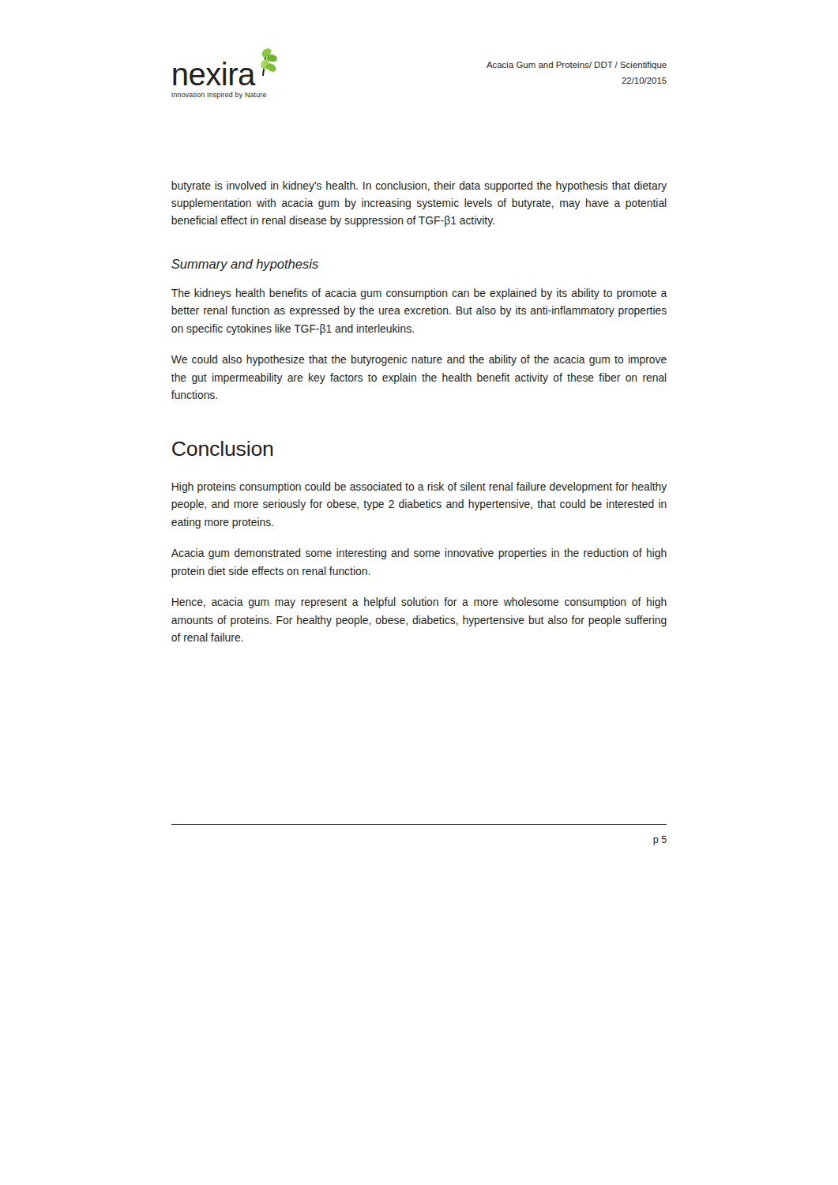nexira
Innovation Inspired by Nature
Acacia Gum and Proteins/ DDT / Scientifique
22/10/2015
butyrate is involved in kidney's health. In conclusion, their data supported the hypothesis that dietary supplementation with acacia gum by increasing systemic levels of butyrate, may have a potential beneficial effect in renal disease by suppression of TGF-β1 activity.
Summary and hypothesis
The kidneys health benefits of acacia gum consumption can be explained by its ability to promote a better renal function as expressed by the urea excretion. But also by its anti-inflammatory properties on specific cytokines like TGF-β1 and interleukins.
We could also hypothesize that the butyrogenic nature and the ability of the acacia gum to improve the gut impermeability are key factors to explain the health benefit activity of these fiber on renal functions.
Conclusion
High proteins consumption could be associated to a risk of silent renal failure development for healthy people, and more seriously for obese, type 2 diabetics and hypertensive, that could be interested in eating more proteins.
Acacia gum demonstrated some interesting and some innovative properties in the reduction of high protein diet side effects on renal function.
Hence, acacia gum may represent a helpful solution for a more wholesome consumption of high amounts of proteins. For healthy people, obese, diabetics, hypertensive but also for people suffering of renal failure.
p 5